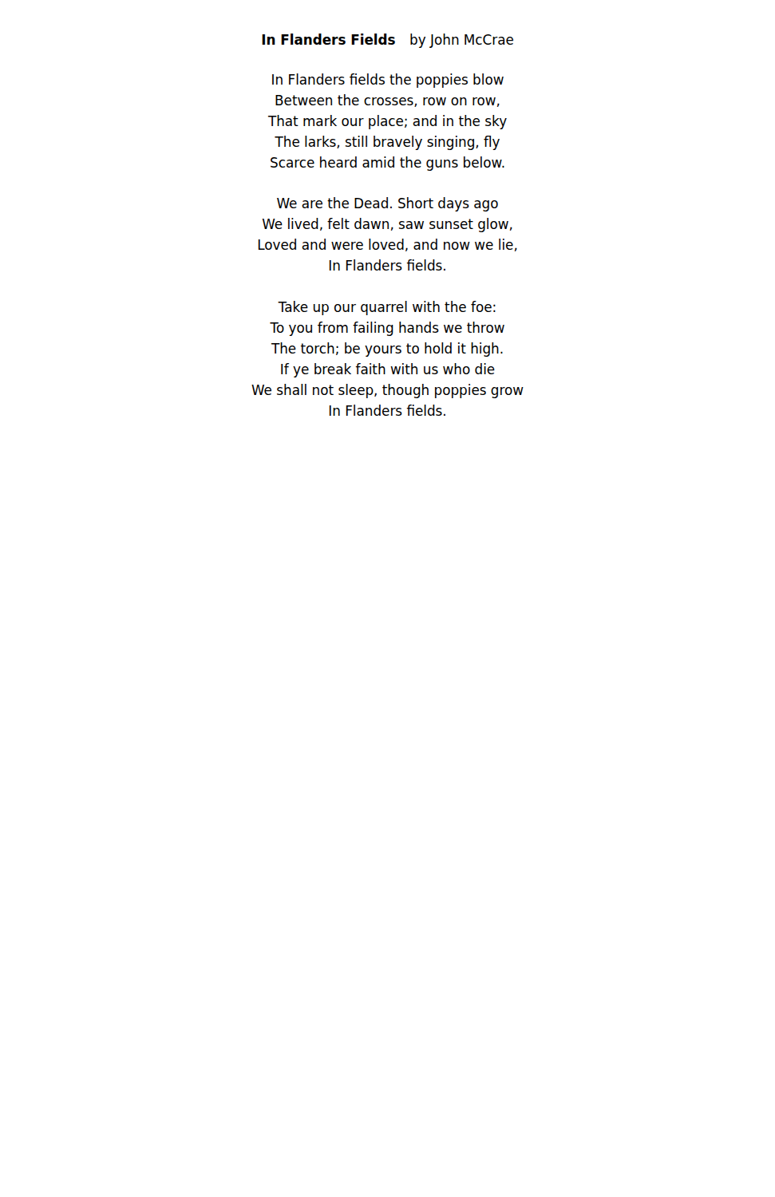In Flanders Fields by John McCrae
In Flanders fields the poppies blow
Between the crosses, row on row,
That mark our place; and in the sky
The larks, still bravely singing, fly
Scarce heard amid the guns below.
We are the Dead. Short days ago
We lived, felt dawn, saw sunset glow,
Loved and were loved, and now we lie,
In Flanders fields.
Take up our quarrel with the foe:
To you from failing hands we throw
The torch; be yours to hold it high.
If ye break faith with us who die
We shall not sleep, though poppies grow
In Flanders fields.